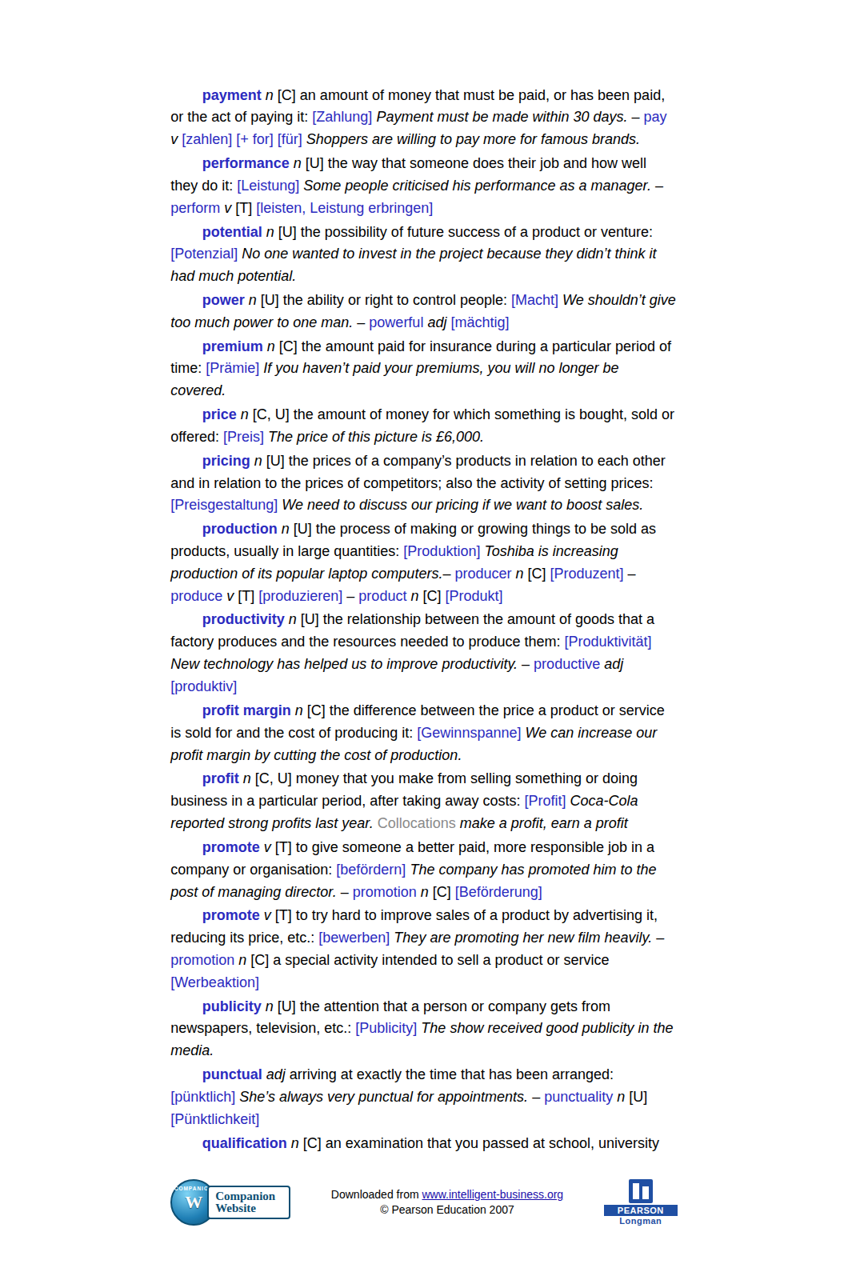payment n [C] an amount of money that must be paid, or has been paid, or the act of paying it: [Zahlung] Payment must be made within 30 days. – pay v [zahlen] [+ for] [für] Shoppers are willing to pay more for famous brands.
performance n [U] the way that someone does their job and how well they do it: [Leistung] Some people criticised his performance as a manager. – perform v [T] [leisten, Leistung erbringen]
potential n [U] the possibility of future success of a product or venture: [Potenzial] No one wanted to invest in the project because they didn’t think it had much potential.
power n [U] the ability or right to control people: [Macht] We shouldn’t give too much power to one man. – powerful adj [mächtig]
premium n [C] the amount paid for insurance during a particular period of time: [Prämie] If you haven’t paid your premiums, you will no longer be covered.
price n [C, U] the amount of money for which something is bought, sold or offered: [Preis] The price of this picture is £6,000.
pricing n [U] the prices of a company’s products in relation to each other and in relation to the prices of competitors; also the activity of setting prices: [Preisgestaltung] We need to discuss our pricing if we want to boost sales.
production n [U] the process of making or growing things to be sold as products, usually in large quantities: [Produktion] Toshiba is increasing production of its popular laptop computers.– producer n [C] [Produzent] – produce v [T] [produzieren] – product n [C] [Produkt]
productivity n [U] the relationship between the amount of goods that a factory produces and the resources needed to produce them: [Produktivität] New technology has helped us to improve productivity. – productive adj [produktiv]
profit margin n [C] the difference between the price a product or service is sold for and the cost of producing it: [Gewinnspanne] We can increase our profit margin by cutting the cost of production.
profit n [C, U] money that you make from selling something or doing business in a particular period, after taking away costs: [Profit] Coca-Cola reported strong profits last year. Collocations make a profit, earn a profit
promote v [T] to give someone a better paid, more responsible job in a company or organisation: [befördern] The company has promoted him to the post of managing director. – promotion n [C] [Beförderung]
promote v [T] to try hard to improve sales of a product by advertising it, reducing its price, etc.: [bewerben] They are promoting her new film heavily. – promotion n [C] a special activity intended to sell a product or service [Werbeaktion]
publicity n [U] the attention that a person or company gets from newspapers, television, etc.: [Publicity] The show received good publicity in the media.
punctual adj arriving at exactly the time that has been arranged: [pünktlich] She’s always very punctual for appointments. – punctuality n [U] [Pünktlichkeit]
qualification n [C] an examination that you passed at school, university
COMPANION
W
Companion
Website
Downloaded from www.intelligent-business.org
© Pearson Education 2007
PEARSON
Longman